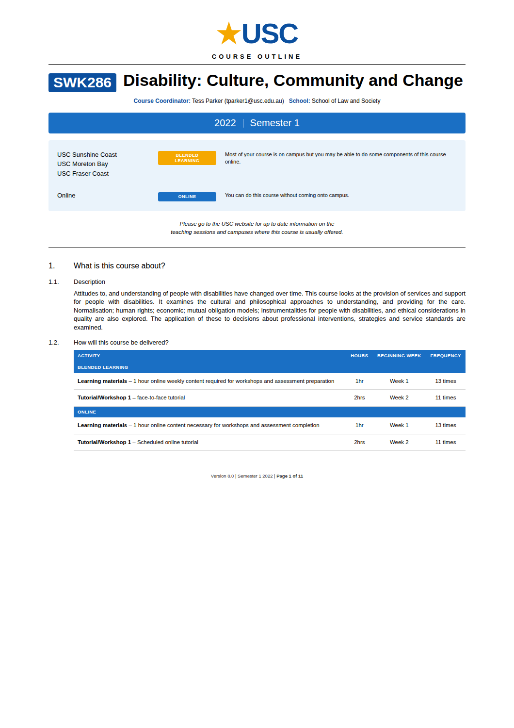★USC
COURSE OUTLINE
SWK286
Disability: Culture, Community and Change
Course Coordinator: Tess Parker (tparker1@usc.edu.au) School: School of Law and Society
2022 Semester 1
USC Sunshine Coast
USC Moreton Bay
USC Fraser Coast
BLENDED
LEARNING
Most of your course is on campus but you may be able to do some components of this course online.
Online
ONLINE
You can do this course without coming onto campus.
Please go to the USC website for up to date information on the
teaching sessions and campuses where this course is usually offered.
1. What is this course about?
1.1. Description
Attitudes to, and understanding of people with disabilities have changed over time. This course looks at the provision of services and support for people with disabilities. It examines the cultural and philosophical approaches to understanding, and providing for the care. Normalisation; human rights; economic; mutual obligation models; instrumentalities for people with disabilities, and ethical considerations in quality are also explored. The application of these to decisions about professional interventions, strategies and service standards are examined.
1.2. How will this course be delivered?
| ACTIVITY | HOURS | BEGINNING WEEK | FREQUENCY |
| --- | --- | --- | --- |
| BLENDED LEARNING |
| Learning materials – 1 hour online weekly content required for workshops and assessment preparation | 1hr | Week 1 | 13 times |
| Tutorial/Workshop 1 – face-to-face tutorial | 2hrs | Week 2 | 11 times |
| ONLINE |
| Learning materials – 1 hour online content necessary for workshops and assessment completion | 1hr | Week 1 | 13 times |
| Tutorial/Workshop 1 – Scheduled online tutorial | 2hrs | Week 2 | 11 times |
Version 8.0 | Semester 1 2022 | Page 1 of 11